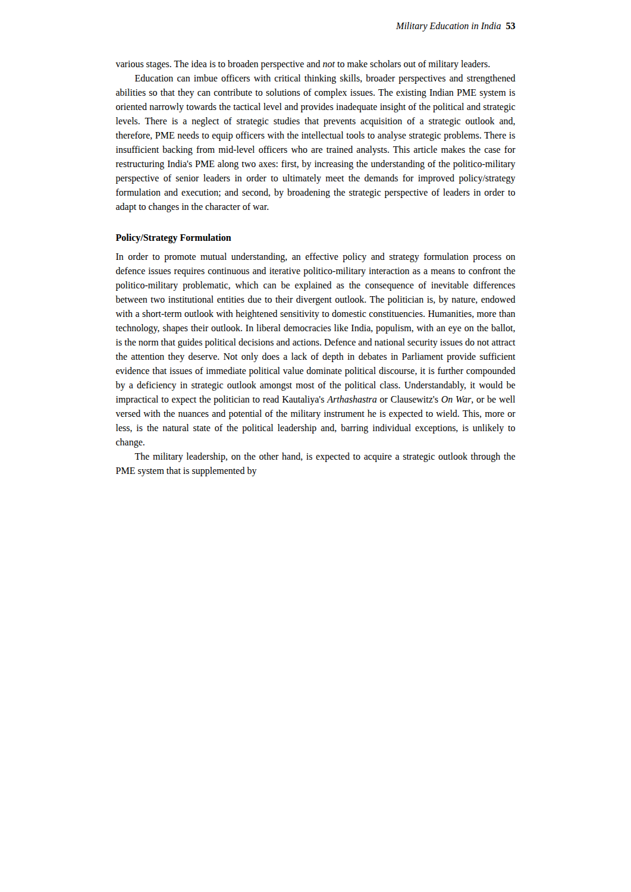Military Education in India 53
various stages. The idea is to broaden perspective and not to make scholars out of military leaders.
Education can imbue officers with critical thinking skills, broader perspectives and strengthened abilities so that they can contribute to solutions of complex issues. The existing Indian PME system is oriented narrowly towards the tactical level and provides inadequate insight of the political and strategic levels. There is a neglect of strategic studies that prevents acquisition of a strategic outlook and, therefore, PME needs to equip officers with the intellectual tools to analyse strategic problems. There is insufficient backing from mid-level officers who are trained analysts. This article makes the case for restructuring India's PME along two axes: first, by increasing the understanding of the politico-military perspective of senior leaders in order to ultimately meet the demands for improved policy/strategy formulation and execution; and second, by broadening the strategic perspective of leaders in order to adapt to changes in the character of war.
Policy/Strategy Formulation
In order to promote mutual understanding, an effective policy and strategy formulation process on defence issues requires continuous and iterative politico-military interaction as a means to confront the politico-military problematic, which can be explained as the consequence of inevitable differences between two institutional entities due to their divergent outlook. The politician is, by nature, endowed with a short-term outlook with heightened sensitivity to domestic constituencies. Humanities, more than technology, shapes their outlook. In liberal democracies like India, populism, with an eye on the ballot, is the norm that guides political decisions and actions. Defence and national security issues do not attract the attention they deserve. Not only does a lack of depth in debates in Parliament provide sufficient evidence that issues of immediate political value dominate political discourse, it is further compounded by a deficiency in strategic outlook amongst most of the political class. Understandably, it would be impractical to expect the politician to read Kautaliya's Arthashastra or Clausewitz's On War, or be well versed with the nuances and potential of the military instrument he is expected to wield. This, more or less, is the natural state of the political leadership and, barring individual exceptions, is unlikely to change.
The military leadership, on the other hand, is expected to acquire a strategic outlook through the PME system that is supplemented by